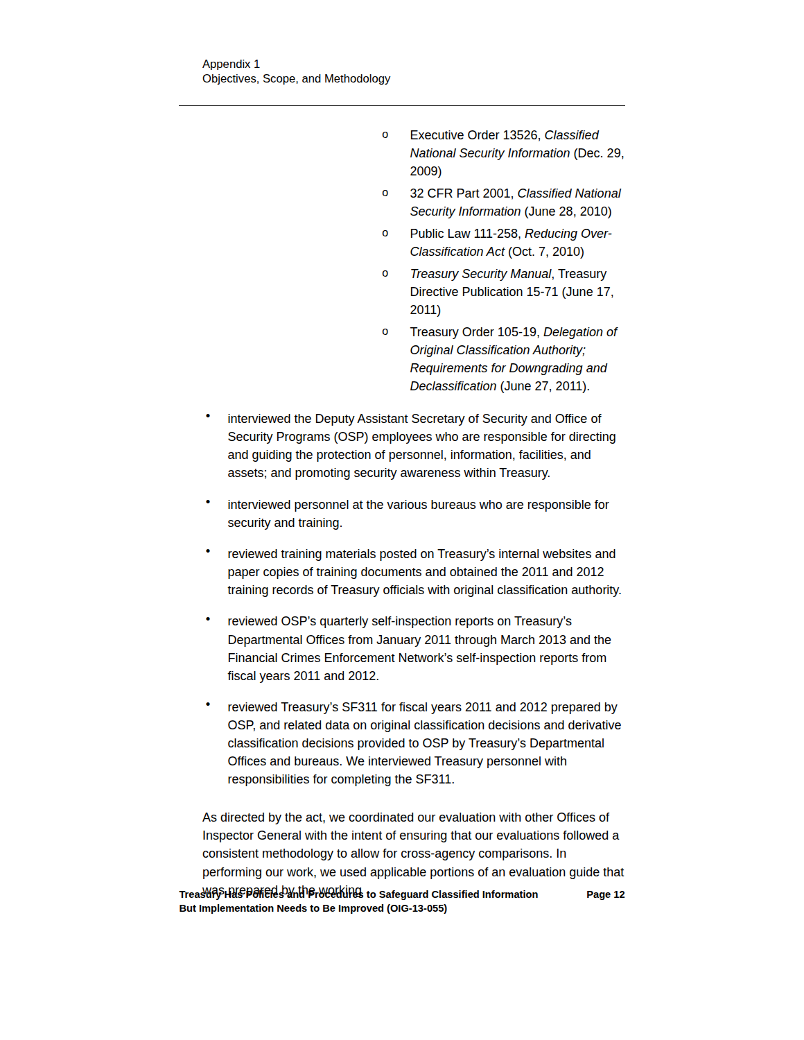Appendix 1
Objectives, Scope, and Methodology
Executive Order 13526, Classified National Security Information (Dec. 29, 2009)
32 CFR Part 2001, Classified National Security Information (June 28, 2010)
Public Law 111-258, Reducing Over-Classification Act (Oct. 7, 2010)
Treasury Security Manual, Treasury Directive Publication 15-71 (June 17, 2011)
Treasury Order 105-19, Delegation of Original Classification Authority; Requirements for Downgrading and Declassification (June 27, 2011).
interviewed the Deputy Assistant Secretary of Security and Office of Security Programs (OSP) employees who are responsible for directing and guiding the protection of personnel, information, facilities, and assets; and promoting security awareness within Treasury.
interviewed personnel at the various bureaus who are responsible for security and training.
reviewed training materials posted on Treasury’s internal websites and paper copies of training documents and obtained the 2011 and 2012 training records of Treasury officials with original classification authority.
reviewed OSP’s quarterly self-inspection reports on Treasury’s Departmental Offices from January 2011 through March 2013 and the Financial Crimes Enforcement Network’s self-inspection reports from fiscal years 2011 and 2012.
reviewed Treasury’s SF311 for fiscal years 2011 and 2012 prepared by OSP, and related data on original classification decisions and derivative classification decisions provided to OSP by Treasury’s Departmental Offices and bureaus. We interviewed Treasury personnel with responsibilities for completing the SF311.
As directed by the act, we coordinated our evaluation with other Offices of Inspector General with the intent of ensuring that our evaluations followed a consistent methodology to allow for cross-agency comparisons. In performing our work, we used applicable portions of an evaluation guide that was prepared by the working
Treasury Has Policies and Procedures to Safeguard Classified Information Page 12
But Implementation Needs to Be Improved (OIG-13-055)